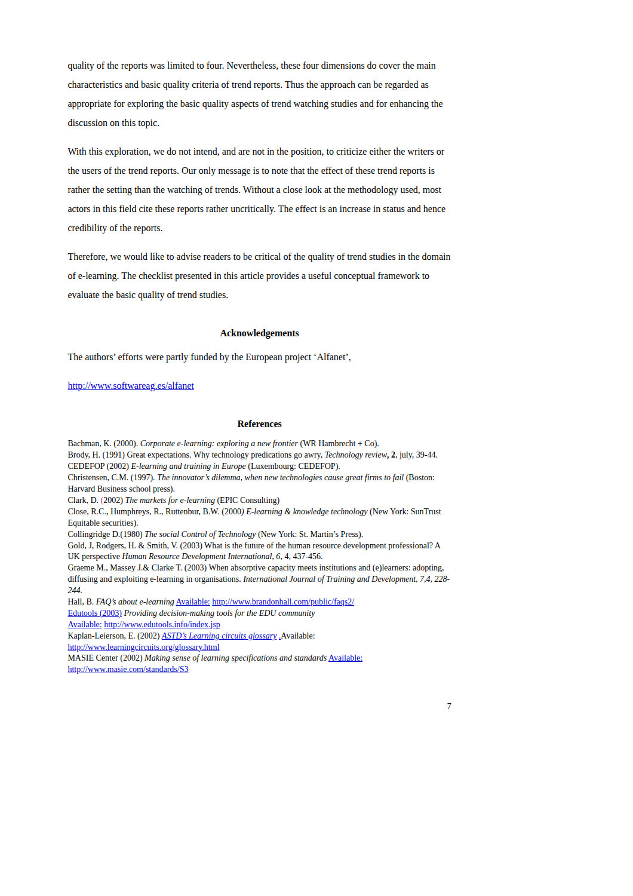quality of the reports was limited to four. Nevertheless, these four dimensions do cover the main characteristics and basic quality criteria of trend reports. Thus the approach can be regarded as appropriate for exploring the basic quality aspects of trend watching studies and for enhancing the discussion on this topic.
With this exploration, we do not intend, and are not in the position, to criticize either the writers or the users of the trend reports. Our only message is to note that the effect of these trend reports is rather the setting than the watching of trends. Without a close look at the methodology used, most actors in this field cite these reports rather uncritically. The effect is an increase in status and hence credibility of the reports.
Therefore, we would like to advise readers to be critical of the quality of trend studies in the domain of e-learning. The checklist presented in this article provides a useful conceptual framework to evaluate the basic quality of trend studies.
Acknowledgements
The authors’ efforts were partly funded by the European project ‘Alfanet’,
http://www.softwareag.es/alfanet
References
Bachman, K. (2000). Corporate e-learning: exploring a new frontier (WR Hambrecht + Co).
Brody, H. (1991) Great expectations. Why technology predications go awry, Technology review, 2, july, 39-44.
CEDEFOP (2002) E-learning and training in Europe (Luxembourg: CEDEFOP).
Christensen, C.M. (1997). The innovator’s dilemma, when new technologies cause great firms to fail (Boston: Harvard Business school press).
Clark, D. (2002) The markets for e-learning (EPIC Consulting)
Close, R.C., Humphreys, R., Ruttenbur, B.W. (2000) E-learning & knowledge technology (New York: SunTrust Equitable securities).
Collingridge D.(1980) The social Control of Technology (New York: St. Martin’s Press).
Gold, J, Rodgers, H. & Smith, V. (2003) What is the future of the human resource development professional? A UK perspective Human Resource Development International, 6, 4, 437-456.
Graeme M., Massey J.& Clarke T. (2003) When absorptive capacity meets institutions and (e)learners: adopting, diffusing and exploiting e-learning in organisations. International Journal of Training and Development, 7,4, 228-244.
Hall, B. FAQ’s about e-learning Available: http://www.brandonhall.com/public/faqs2/
Edutools (2003) Providing decision-making tools for the EDU community
Available: http://www.edutools.info/index.jsp
Kaplan-Leierson, E. (2002) ASTD’s Learning circuits glossary . Available:
http://www.learningcircuits.org/glossary.html
MASIE Center (2002) Making sense of learning specifications and standards Available:
http://www.masie.com/standards/S3
7